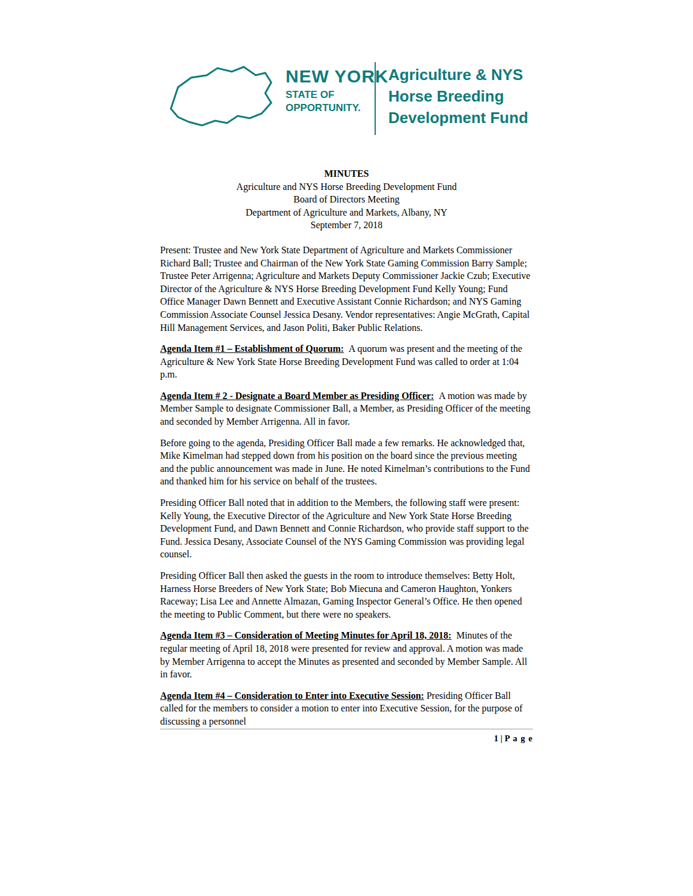NEW YORK STATE OF OPPORTUNITY. Agriculture & NYS Horse Breeding Development Fund
MINUTES
Agriculture and NYS Horse Breeding Development Fund
Board of Directors Meeting
Department of Agriculture and Markets, Albany, NY
September 7, 2018
Present: Trustee and New York State Department of Agriculture and Markets Commissioner Richard Ball; Trustee and Chairman of the New York State Gaming Commission Barry Sample; Trustee Peter Arrigenna; Agriculture and Markets Deputy Commissioner Jackie Czub; Executive Director of the Agriculture & NYS Horse Breeding Development Fund Kelly Young; Fund Office Manager Dawn Bennett and Executive Assistant Connie Richardson; and NYS Gaming Commission Associate Counsel Jessica Desany. Vendor representatives: Angie McGrath, Capital Hill Management Services, and Jason Politi, Baker Public Relations.
Agenda Item #1 – Establishment of Quorum: A quorum was present and the meeting of the Agriculture & New York State Horse Breeding Development Fund was called to order at 1:04 p.m.
Agenda Item # 2 - Designate a Board Member as Presiding Officer: A motion was made by Member Sample to designate Commissioner Ball, a Member, as Presiding Officer of the meeting and seconded by Member Arrigenna. All in favor.
Before going to the agenda, Presiding Officer Ball made a few remarks. He acknowledged that, Mike Kimelman had stepped down from his position on the board since the previous meeting and the public announcement was made in June. He noted Kimelman’s contributions to the Fund and thanked him for his service on behalf of the trustees.
Presiding Officer Ball noted that in addition to the Members, the following staff were present: Kelly Young, the Executive Director of the Agriculture and New York State Horse Breeding Development Fund, and Dawn Bennett and Connie Richardson, who provide staff support to the Fund. Jessica Desany, Associate Counsel of the NYS Gaming Commission was providing legal counsel.
Presiding Officer Ball then asked the guests in the room to introduce themselves: Betty Holt, Harness Horse Breeders of New York State; Bob Miecuna and Cameron Haughton, Yonkers Raceway; Lisa Lee and Annette Almazan, Gaming Inspector General’s Office. He then opened the meeting to Public Comment, but there were no speakers.
Agenda Item #3 – Consideration of Meeting Minutes for April 18, 2018: Minutes of the regular meeting of April 18, 2018 were presented for review and approval. A motion was made by Member Arrigenna to accept the Minutes as presented and seconded by Member Sample. All in favor.
Agenda Item #4 – Consideration to Enter into Executive Session: Presiding Officer Ball called for the members to consider a motion to enter into Executive Session, for the purpose of discussing a personnel
1 | P a g e